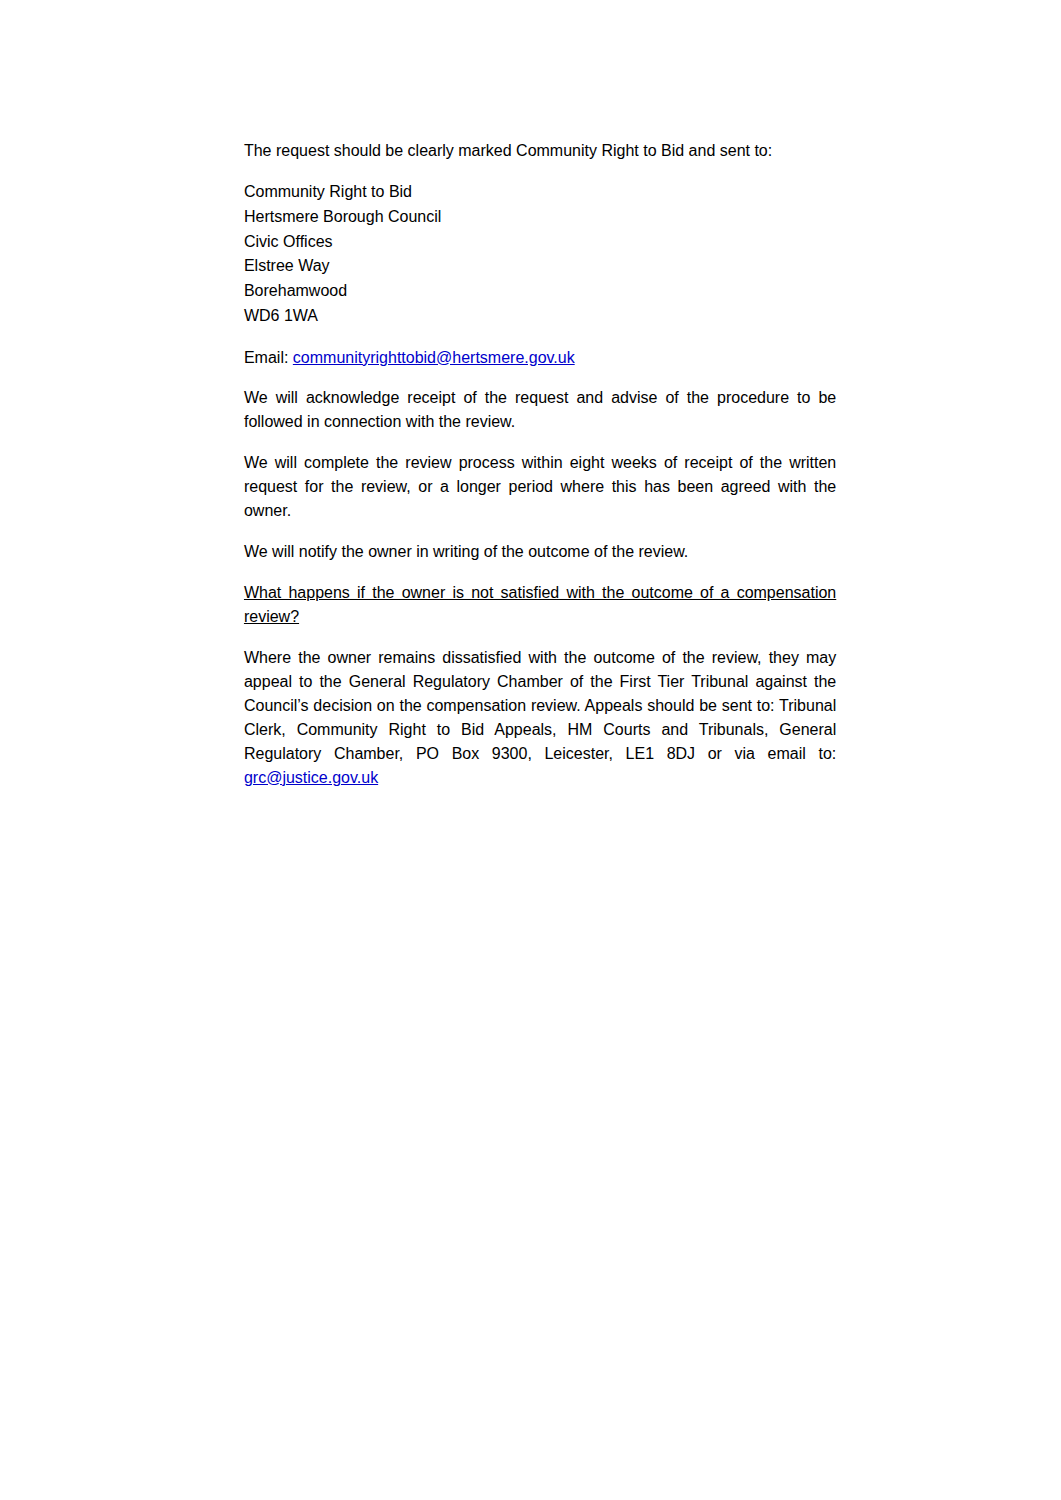The request should be clearly marked Community Right to Bid and sent to:
Community Right to Bid Hertsmere Borough Council Civic Offices Elstree Way Borehamwood WD6 1WA
Email: communityrighttobid@hertsmere.gov.uk
We will acknowledge receipt of the request and advise of the procedure to be followed in connection with the review.
We will complete the review process within eight weeks of receipt of the written request for the review, or a longer period where this has been agreed with the owner.
We will notify the owner in writing of the outcome of the review.
What happens if the owner is not satisfied with the outcome of a compensation review?
Where the owner remains dissatisfied with the outcome of the review, they may appeal to the General Regulatory Chamber of the First Tier Tribunal against the Council’s decision on the compensation review. Appeals should be sent to: Tribunal Clerk, Community Right to Bid Appeals, HM Courts and Tribunals, General Regulatory Chamber, PO Box 9300, Leicester, LE1 8DJ or via email to: grc@justice.gov.uk